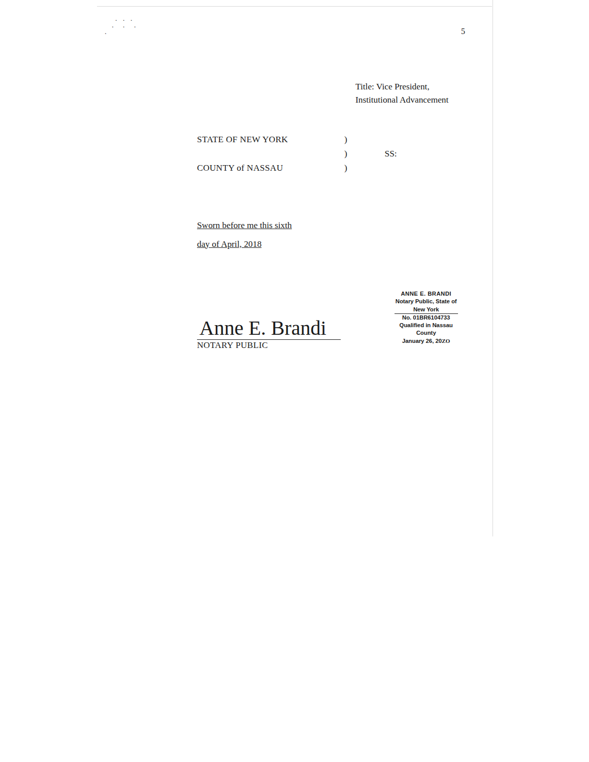· · ·
· · ·
·
5
Title: Vice President,
Institutional Advancement
| STATE OF NEW YORK | ) | |
| | ) | SS: |
| COUNTY of NASSAU | ) | |
Sworn before me this sixth
day of April, 2018
Anne E. Brandi
NOTARY PUBLIC
ANNE E. BRANDI
Notary Public, State of New York
No. 01BR6104733
Qualified in Nassau County
January 26, 20ZO